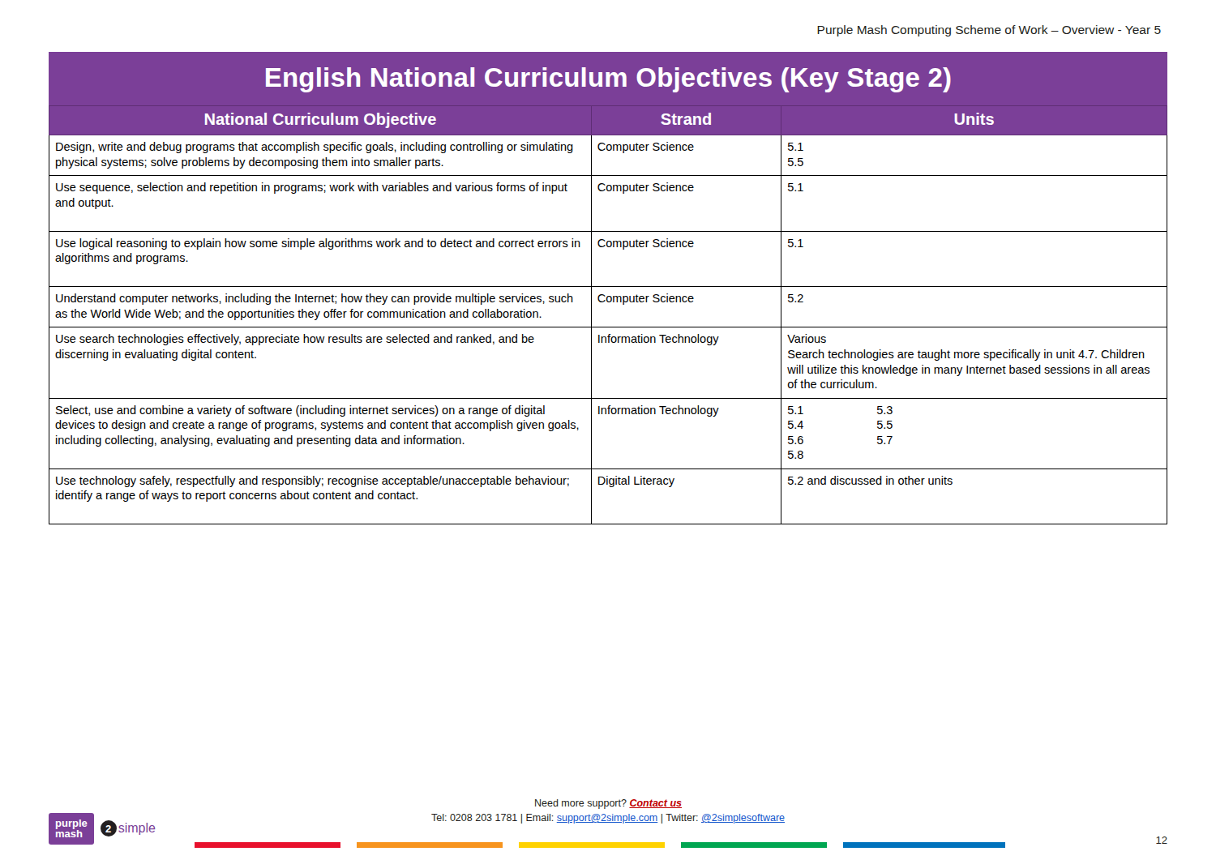Purple Mash Computing Scheme of Work – Overview - Year 5
English National Curriculum Objectives (Key Stage 2)
| National Curriculum Objective | Strand | Units |
| --- | --- | --- |
| Design, write and debug programs that accomplish specific goals, including controlling or simulating physical systems; solve problems by decomposing them into smaller parts. | Computer Science | 5.1 5.5 |
| Use sequence, selection and repetition in programs; work with variables and various forms of input and output. | Computer Science | 5.1 |
| Use logical reasoning to explain how some simple algorithms work and to detect and correct errors in algorithms and programs. | Computer Science | 5.1 |
| Understand computer networks, including the Internet; how they can provide multiple services, such as the World Wide Web; and the opportunities they offer for communication and collaboration. | Computer Science | 5.2 |
| Use search technologies effectively, appreciate how results are selected and ranked, and be discerning in evaluating digital content. | Information Technology | Various Search technologies are taught more specifically in unit 4.7. Children will utilize this knowledge in many Internet based sessions in all areas of the curriculum. |
| Select, use and combine a variety of software (including internet services) on a range of digital devices to design and create a range of programs, systems and content that accomplish given goals, including collecting, analysing, evaluating and presenting data and information. | Information Technology | 5.1 5.3 5.4 5.5 5.6 5.7 5.8 |
| Use technology safely, respectfully and responsibly; recognise acceptable/unacceptable behaviour; identify a range of ways to report concerns about content and contact. | Digital Literacy | 5.2 and discussed in other units |
Need more support? Contact us
Tel: 0208 203 1781 | Email: support@2simple.com | Twitter: @2simplesoftware
purple
mash
2 simple
12